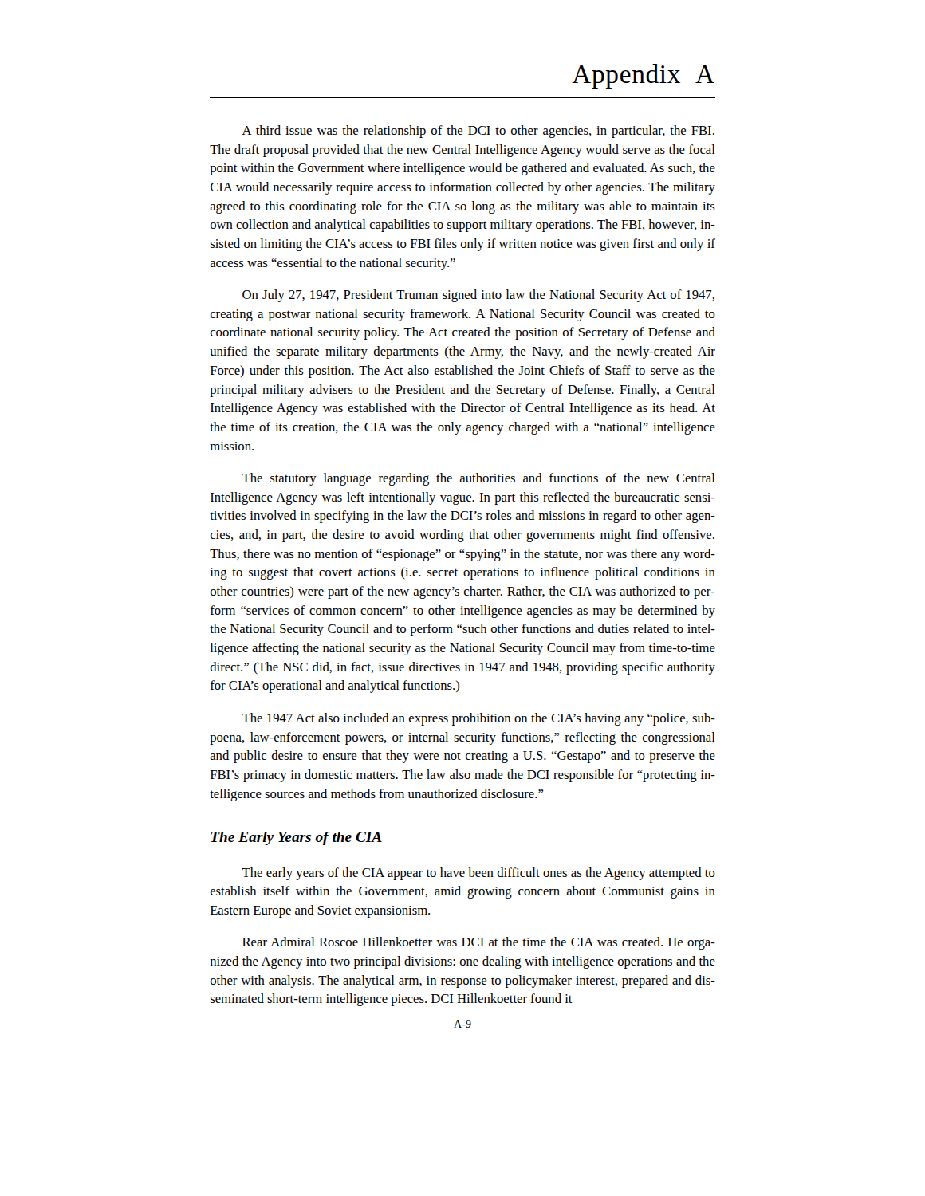Appendix A
A third issue was the relationship of the DCI to other agencies, in particular, the FBI. The draft proposal provided that the new Central Intelligence Agency would serve as the focal point within the Government where intelligence would be gathered and evaluated. As such, the CIA would necessarily require access to information collected by other agencies. The military agreed to this coordinating role for the CIA so long as the military was able to maintain its own collection and analytical capabilities to support military operations. The FBI, however, insisted on limiting the CIA’s access to FBI files only if written notice was given first and only if access was “essential to the national security.”
On July 27, 1947, President Truman signed into law the National Security Act of 1947, creating a postwar national security framework. A National Security Council was created to coordinate national security policy. The Act created the position of Secretary of Defense and unified the separate military departments (the Army, the Navy, and the newly-created Air Force) under this position. The Act also established the Joint Chiefs of Staff to serve as the principal military advisers to the President and the Secretary of Defense. Finally, a Central Intelligence Agency was established with the Director of Central Intelligence as its head. At the time of its creation, the CIA was the only agency charged with a “national” intelligence mission.
The statutory language regarding the authorities and functions of the new Central Intelligence Agency was left intentionally vague. In part this reflected the bureaucratic sensitivities involved in specifying in the law the DCI’s roles and missions in regard to other agencies, and, in part, the desire to avoid wording that other governments might find offensive. Thus, there was no mention of “espionage” or “spying” in the statute, nor was there any wording to suggest that covert actions (i.e. secret operations to influence political conditions in other countries) were part of the new agency’s charter. Rather, the CIA was authorized to perform “services of common concern” to other intelligence agencies as may be determined by the National Security Council and to perform “such other functions and duties related to intelligence affecting the national security as the National Security Council may from time-to-time direct.” (The NSC did, in fact, issue directives in 1947 and 1948, providing specific authority for CIA’s operational and analytical functions.)
The 1947 Act also included an express prohibition on the CIA’s having any “police, subpoena, law-enforcement powers, or internal security functions,” reflecting the congressional and public desire to ensure that they were not creating a U.S. “Gestapo” and to preserve the FBI’s primacy in domestic matters. The law also made the DCI responsible for “protecting intelligence sources and methods from unauthorized disclosure.”
The Early Years of the CIA
The early years of the CIA appear to have been difficult ones as the Agency attempted to establish itself within the Government, amid growing concern about Communist gains in Eastern Europe and Soviet expansionism.
Rear Admiral Roscoe Hillenkoetter was DCI at the time the CIA was created. He organized the Agency into two principal divisions: one dealing with intelligence operations and the other with analysis. The analytical arm, in response to policymaker interest, prepared and disseminated short-term intelligence pieces. DCI Hillenkoetter found it
A-9